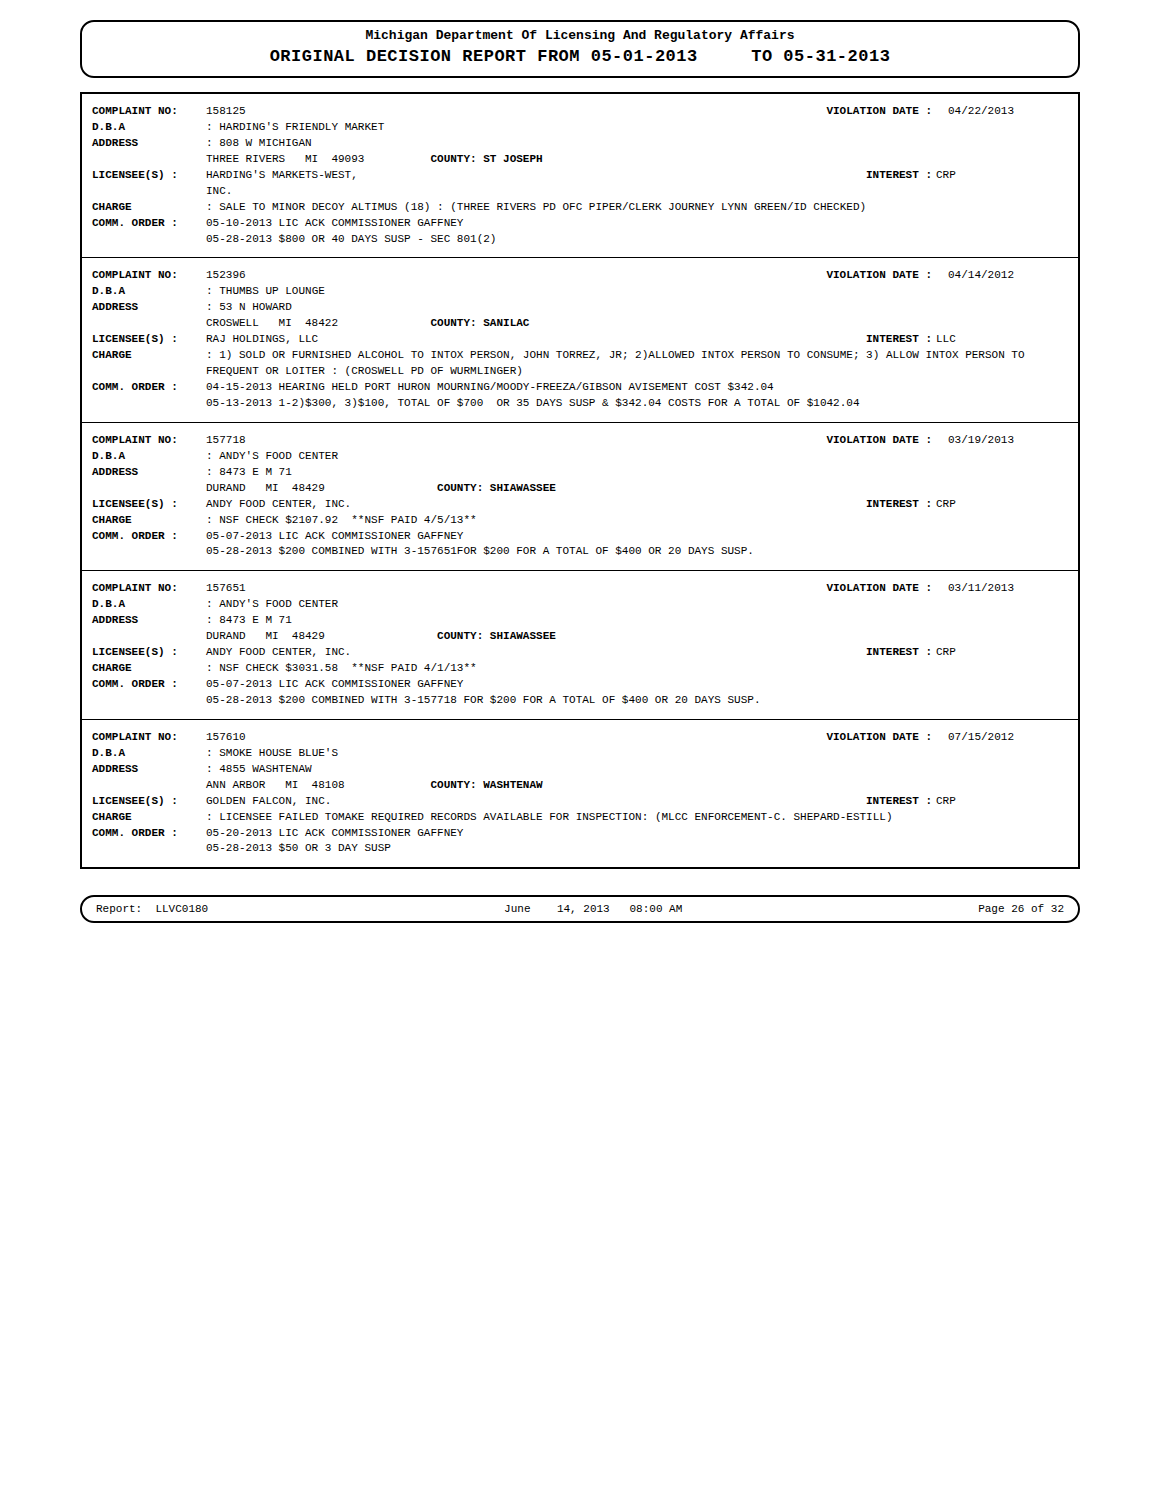Michigan Department Of Licensing And Regulatory Affairs
ORIGINAL DECISION REPORT FROM 05-01-2013 TO 05-31-2013
| COMPLAINT NO: | 158125 | VIOLATION DATE : | 04/22/2013 |
| D.B.A | : HARDING'S FRIENDLY MARKET |
| ADDRESS | : 808 W MICHIGAN |
| | THREE RIVERS MI 49093 COUNTY: ST JOSEPH |
| LICENSEE(S) : | HARDING'S MARKETS-WEST, INC. | INTEREST : | CRP |
| CHARGE | : SALE TO MINOR DECOY ALTIMUS (18) : (THREE RIVERS PD OFC PIPER/CLERK JOURNEY LYNN GREEN/ID CHECKED) |
| COMM. ORDER : | 05-10-2013 LIC ACK COMMISSIONER GAFFNEY |
| | 05-28-2013 $800 OR 40 DAYS SUSP - SEC 801(2) |
| COMPLAINT NO: | 152396 | VIOLATION DATE : | 04/14/2012 |
| D.B.A | : THUMBS UP LOUNGE |
| ADDRESS | : 53 N HOWARD |
| | CROSWELL MI 48422 COUNTY: SANILAC |
| LICENSEE(S) : | RAJ HOLDINGS, LLC | INTEREST : | LLC |
| CHARGE | : 1) SOLD OR FURNISHED ALCOHOL TO INTOX PERSON, JOHN TORREZ, JR; 2)ALLOWED INTOX PERSON TO CONSUME; 3) ALLOW INTOX PERSON TO FREQUENT OR LOITER : (CROSWELL PD OF WURMLINGER) |
| COMM. ORDER : | 04-15-2013 HEARING HELD PORT HURON MOURNING/MOODY-FREEZA/GIBSON AVISEMENT COST $342.04 |
| | 05-13-2013 1-2)$300, 3)$100, TOTAL OF $700 OR 35 DAYS SUSP & $342.04 COSTS FOR A TOTAL OF $1042.04 |
| COMPLAINT NO: | 157718 | VIOLATION DATE : | 03/19/2013 |
| D.B.A | : ANDY'S FOOD CENTER |
| ADDRESS | : 8473 E M 71 |
| | DURAND MI 48429 COUNTY: SHIAWASSEE |
| LICENSEE(S) : | ANDY FOOD CENTER, INC. | INTEREST : | CRP |
| CHARGE | : NSF CHECK $2107.92 **NSF PAID 4/5/13** |
| COMM. ORDER : | 05-07-2013 LIC ACK COMMISSIONER GAFFNEY |
| | 05-28-2013 $200 COMBINED WITH 3-157651FOR $200 FOR A TOTAL OF $400 OR 20 DAYS SUSP. |
| COMPLAINT NO: | 157651 | VIOLATION DATE : | 03/11/2013 |
| D.B.A | : ANDY'S FOOD CENTER |
| ADDRESS | : 8473 E M 71 |
| | DURAND MI 48429 COUNTY: SHIAWASSEE |
| LICENSEE(S) : | ANDY FOOD CENTER, INC. | INTEREST : | CRP |
| CHARGE | : NSF CHECK $3031.58 **NSF PAID 4/1/13** |
| COMM. ORDER : | 05-07-2013 LIC ACK COMMISSIONER GAFFNEY |
| | 05-28-2013 $200 COMBINED WITH 3-157718 FOR $200 FOR A TOTAL OF $400 OR 20 DAYS SUSP. |
| COMPLAINT NO: | 157610 | VIOLATION DATE : | 07/15/2012 |
| D.B.A | : SMOKE HOUSE BLUE'S |
| ADDRESS | : 4855 WASHTENAW |
| | ANN ARBOR MI 48108 COUNTY: WASHTENAW |
| LICENSEE(S) : | GOLDEN FALCON, INC. | INTEREST : | CRP |
| CHARGE | : LICENSEE FAILED TOMAKE REQUIRED RECORDS AVAILABLE FOR INSPECTION: (MLCC ENFORCEMENT-C. SHEPARD-ESTILL) |
| COMM. ORDER : | 05-20-2013 LIC ACK COMMISSIONER GAFFNEY |
| | 05-28-2013 $50 OR 3 DAY SUSP |
Report: LLVC0180
June 14, 2013 08:00 AM
Page 26 of 32